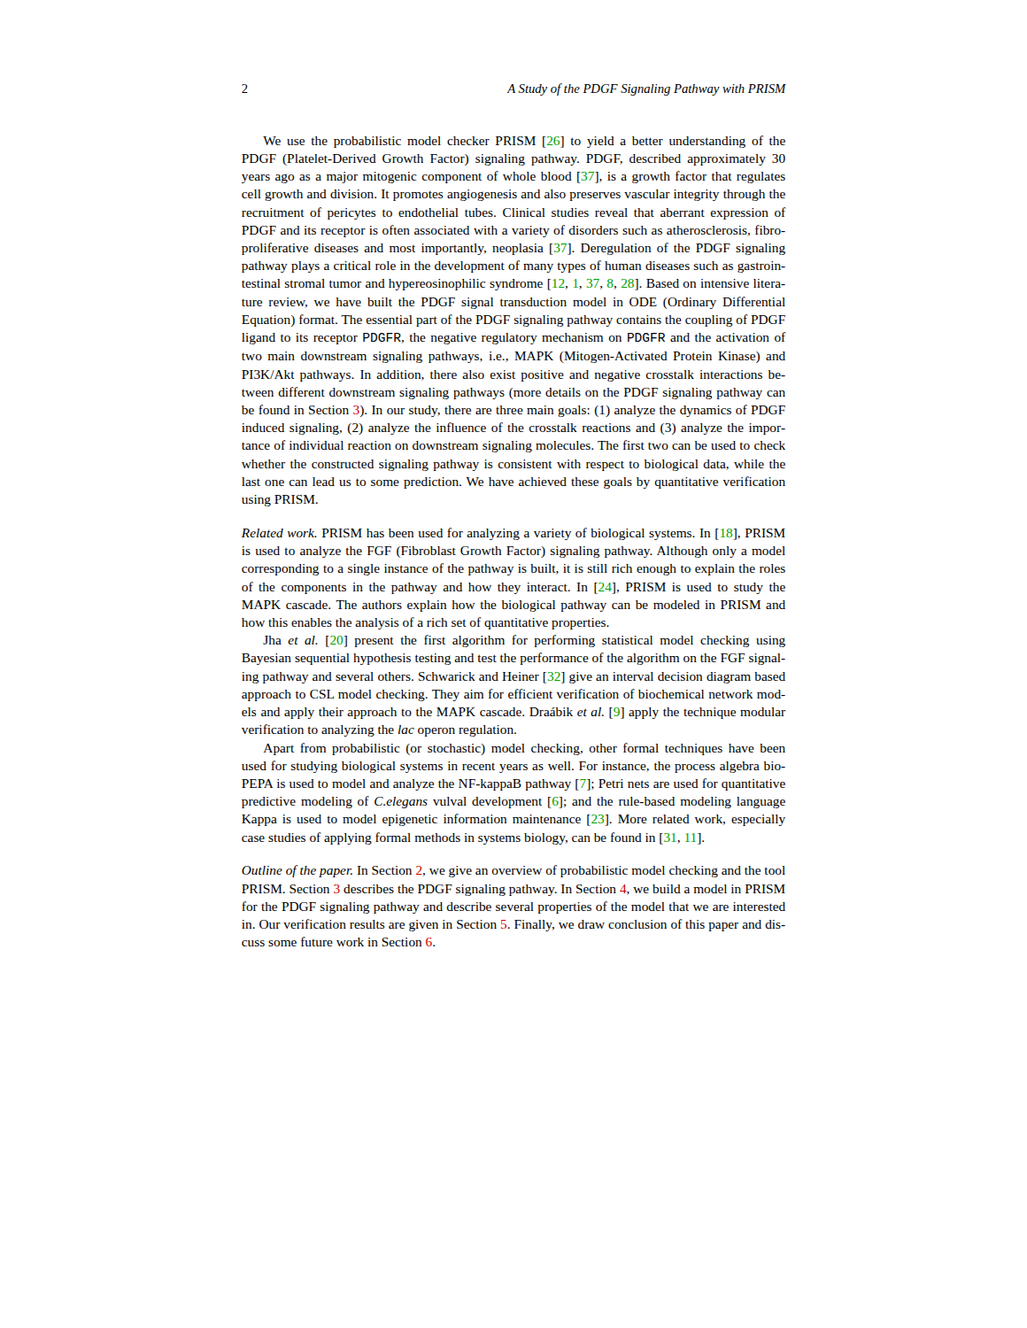2 A Study of the PDGF Signaling Pathway with PRISM
We use the probabilistic model checker PRISM [26] to yield a better understanding of the PDGF (Platelet-Derived Growth Factor) signaling pathway. PDGF, described approximately 30 years ago as a major mitogenic component of whole blood [37], is a growth factor that regulates cell growth and division. It promotes angiogenesis and also preserves vascular integrity through the recruitment of pericytes to endothelial tubes. Clinical studies reveal that aberrant expression of PDGF and its receptor is often associated with a variety of disorders such as atherosclerosis, fibroproliferative diseases and most importantly, neoplasia [37]. Deregulation of the PDGF signaling pathway plays a critical role in the development of many types of human diseases such as gastrointestinal stromal tumor and hypereosinophilic syndrome [12, 1, 37, 8, 28]. Based on intensive literature review, we have built the PDGF signal transduction model in ODE (Ordinary Differential Equation) format. The essential part of the PDGF signaling pathway contains the coupling of PDGF ligand to its receptor PDGFR, the negative regulatory mechanism on PDGFR and the activation of two main downstream signaling pathways, i.e., MAPK (Mitogen-Activated Protein Kinase) and PI3K/Akt pathways. In addition, there also exist positive and negative crosstalk interactions between different downstream signaling pathways (more details on the PDGF signaling pathway can be found in Section 3). In our study, there are three main goals: (1) analyze the dynamics of PDGF induced signaling, (2) analyze the influence of the crosstalk reactions and (3) analyze the importance of individual reaction on downstream signaling molecules. The first two can be used to check whether the constructed signaling pathway is consistent with respect to biological data, while the last one can lead us to some prediction. We have achieved these goals by quantitative verification using PRISM.
Related work. PRISM has been used for analyzing a variety of biological systems. In [18], PRISM is used to analyze the FGF (Fibroblast Growth Factor) signaling pathway. Although only a model corresponding to a single instance of the pathway is built, it is still rich enough to explain the roles of the components in the pathway and how they interact. In [24], PRISM is used to study the MAPK cascade. The authors explain how the biological pathway can be modeled in PRISM and how this enables the analysis of a rich set of quantitative properties.
Jha et al. [20] present the first algorithm for performing statistical model checking using Bayesian sequential hypothesis testing and test the performance of the algorithm on the FGF signaling pathway and several others. Schwarick and Heiner [32] give an interval decision diagram based approach to CSL model checking. They aim for efficient verification of biochemical network models and apply their approach to the MAPK cascade. Draábik et al. [9] apply the technique modular verification to analyzing the lac operon regulation.
Apart from probabilistic (or stochastic) model checking, other formal techniques have been used for studying biological systems in recent years as well. For instance, the process algebra bio-PEPA is used to model and analyze the NF-kappaB pathway [7]; Petri nets are used for quantitative predictive modeling of C.elegans vulval development [6]; and the rule-based modeling language Kappa is used to model epigenetic information maintenance [23]. More related work, especially case studies of applying formal methods in systems biology, can be found in [31, 11].
Outline of the paper. In Section 2, we give an overview of probabilistic model checking and the tool PRISM. Section 3 describes the PDGF signaling pathway. In Section 4, we build a model in PRISM for the PDGF signaling pathway and describe several properties of the model that we are interested in. Our verification results are given in Section 5. Finally, we draw conclusion of this paper and discuss some future work in Section 6.